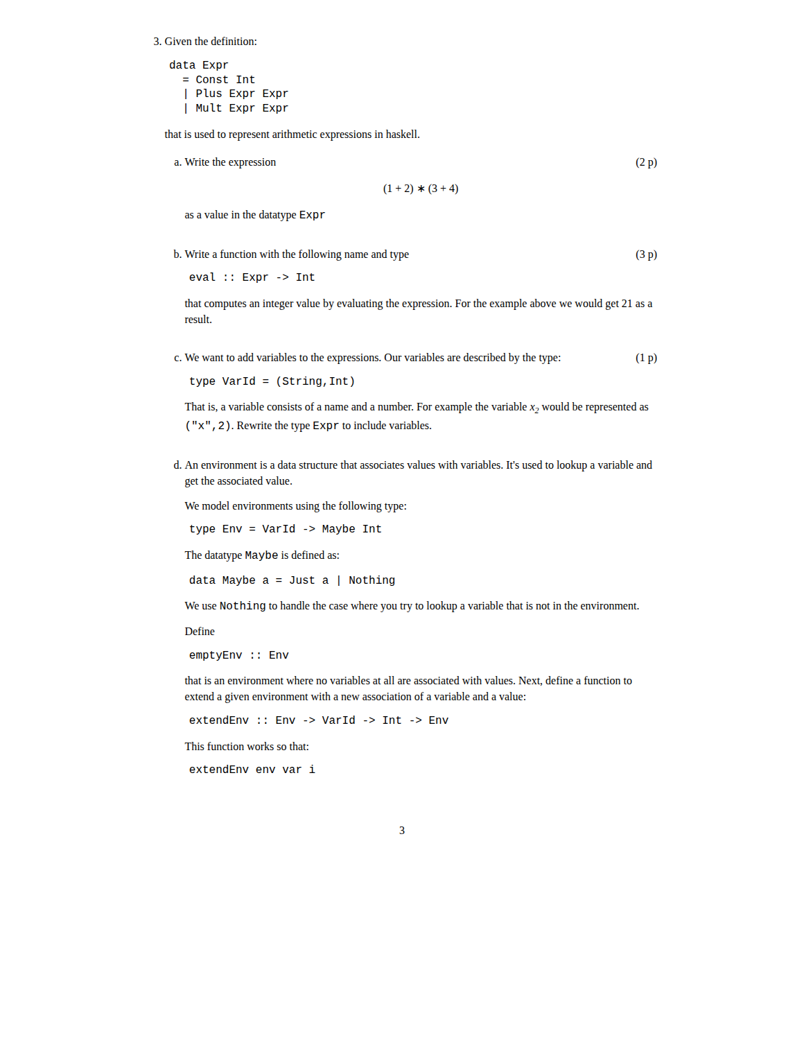Given the definition:
data Expr
  = Const Int
  | Plus Expr Expr
  | Mult Expr Expr
that is used to represent arithmetic expressions in haskell.
(2 p)
Write the expression
(1 + 2) ∗ (3 + 4)
as a value in the datatype Expr
(3 p)
Write a function with the following name and type
eval :: Expr -> Int
that computes an integer value by evaluating the expression. For the example above we would get 21 as a result.
(1 p)
We want to add variables to the expressions. Our variables are described by the type:
type VarId = (String,Int)
That is, a variable consists of a name and a number. For example the variable x2 would be represented as ("x",2). Rewrite the type Expr to include variables.
An environment is a data structure that associates values with variables. It's used to lookup a variable and get the associated value.
We model environments using the following type:
type Env = VarId -> Maybe Int
The datatype Maybe is defined as:
data Maybe a = Just a | Nothing
We use Nothing to handle the case where you try to lookup a variable that is not in the environment.
Define
emptyEnv :: Env
that is an environment where no variables at all are associated with values. Next, define a function to extend a given environment with a new association of a variable and a value:
extendEnv :: Env -> VarId -> Int -> Env
This function works so that:
extendEnv env var i
3